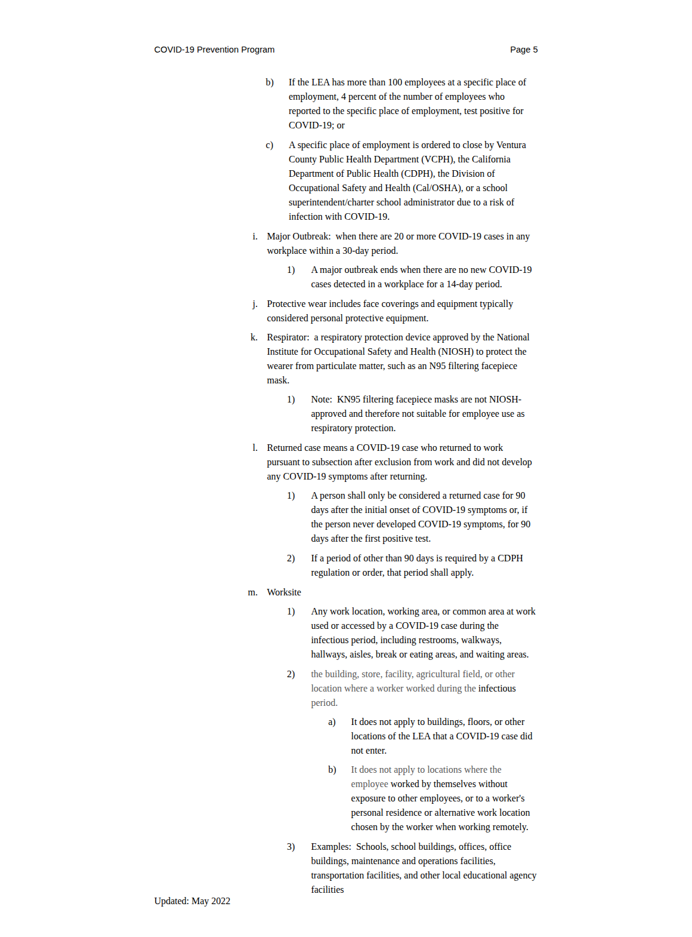COVID-19 Prevention Program Page 5
If the LEA has more than 100 employees at a specific place of employment, 4 percent of the number of employees who reported to the specific place of employment, test positive for COVID-19; or
A specific place of employment is ordered to close by Ventura County Public Health Department (VCPH), the California Department of Public Health (CDPH), the Division of Occupational Safety and Health (Cal/OSHA), or a school superintendent/charter school administrator due to a risk of infection with COVID-19.
Major Outbreak: when there are 20 or more COVID-19 cases in any workplace within a 30-day period.
A major outbreak ends when there are no new COVID-19 cases detected in a workplace for a 14-day period.
Protective wear includes face coverings and equipment typically considered personal protective equipment.
Respirator: a respiratory protection device approved by the National Institute for Occupational Safety and Health (NIOSH) to protect the wearer from particulate matter, such as an N95 filtering facepiece mask.
Note: KN95 filtering facepiece masks are not NIOSH-approved and therefore not suitable for employee use as respiratory protection.
Returned case means a COVID-19 case who returned to work pursuant to subsection after exclusion from work and did not develop any COVID-19 symptoms after returning.
A person shall only be considered a returned case for 90 days after the initial onset of COVID-19 symptoms or, if the person never developed COVID-19 symptoms, for 90 days after the first positive test.
If a period of other than 90 days is required by a CDPH regulation or order, that period shall apply.
Worksite
Any work location, working area, or common area at work used or accessed by a COVID-19 case during the infectious period, including restrooms, walkways, hallways, aisles, break or eating areas, and waiting areas.
the building, store, facility, agricultural field, or other location where a worker worked during the infectious period.
It does not apply to buildings, floors, or other locations of the LEA that a COVID-19 case did not enter.
It does not apply to locations where the employee worked by themselves without exposure to other employees, or to a worker's personal residence or alternative work location chosen by the worker when working remotely.
Examples: Schools, school buildings, offices, office buildings, maintenance and operations facilities, transportation facilities, and other local educational agency facilities
Updated: May 2022